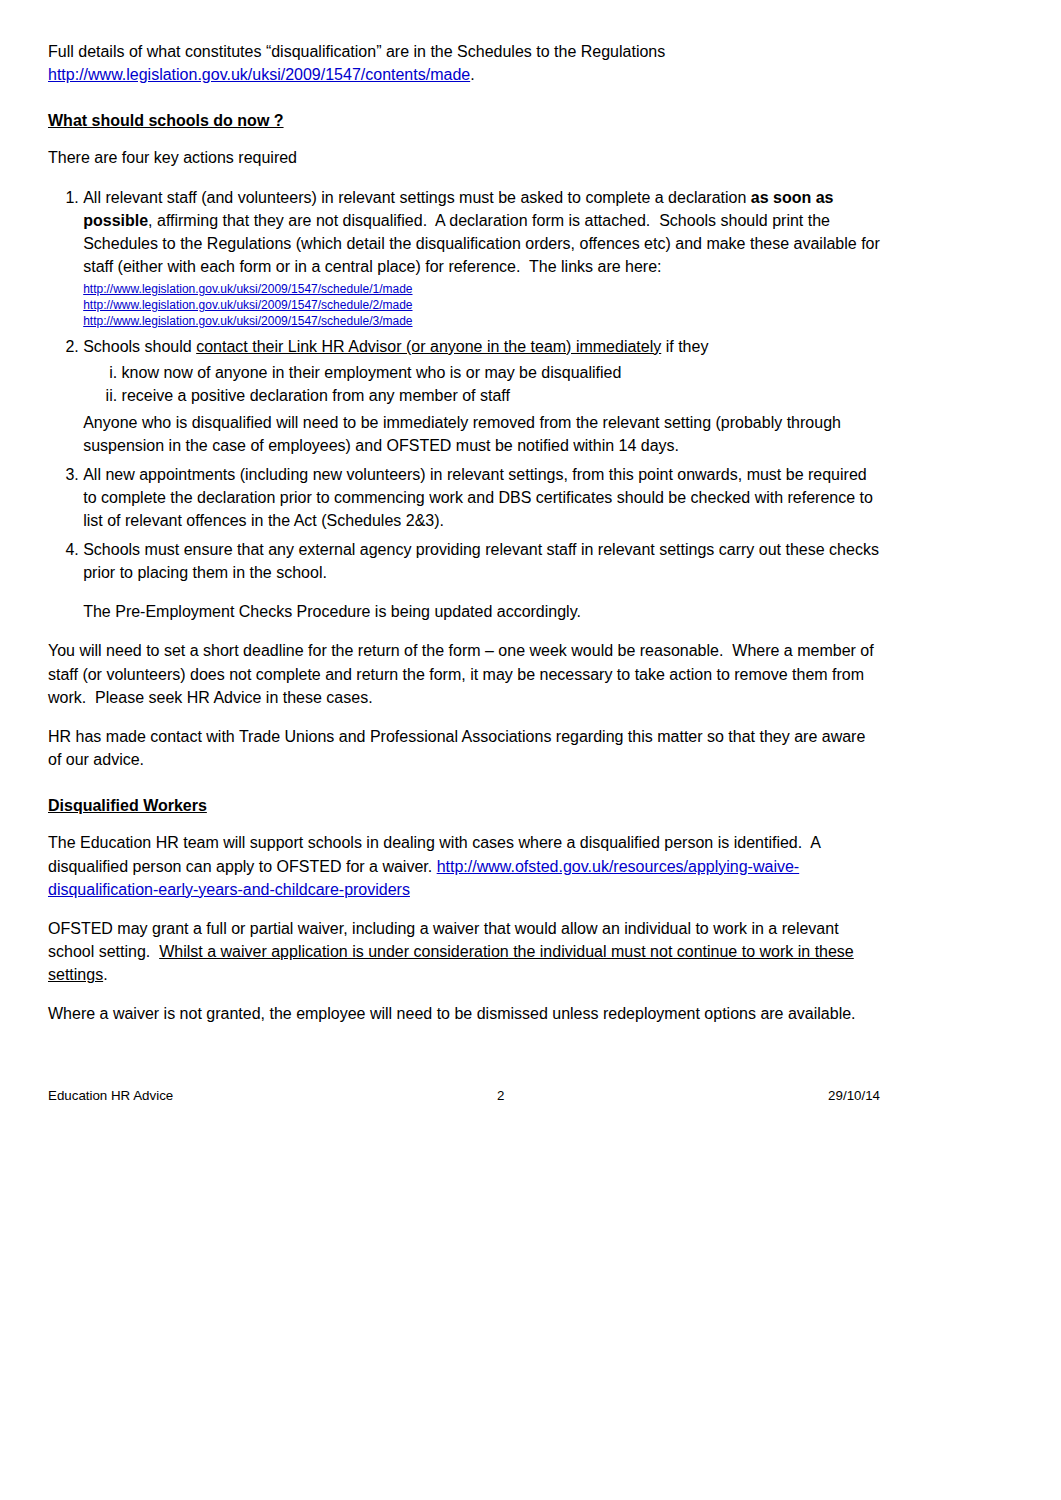Full details of what constitutes “disqualification” are in the Schedules to the Regulations http://www.legislation.gov.uk/uksi/2009/1547/contents/made.
What should schools do now ?
There are four key actions required
All relevant staff (and volunteers) in relevant settings must be asked to complete a declaration as soon as possible, affirming that they are not disqualified. A declaration form is attached. Schools should print the Schedules to the Regulations (which detail the disqualification orders, offences etc) and make these available for staff (either with each form or in a central place) for reference. The links are here:
http://www.legislation.gov.uk/uksi/2009/1547/schedule/1/made http://www.legislation.gov.uk/uksi/2009/1547/schedule/2/made http://www.legislation.gov.uk/uksi/2009/1547/schedule/3/made
Schools should contact their Link HR Advisor (or anyone in the team) immediately if they
know now of anyone in their employment who is or may be disqualified
receive a positive declaration from any member of staff
Anyone who is disqualified will need to be immediately removed from the relevant setting (probably through suspension in the case of employees) and OFSTED must be notified within 14 days.
All new appointments (including new volunteers) in relevant settings, from this point onwards, must be required to complete the declaration prior to commencing work and DBS certificates should be checked with reference to list of relevant offences in the Act (Schedules 2&3).
Schools must ensure that any external agency providing relevant staff in relevant settings carry out these checks prior to placing them in the school.
The Pre-Employment Checks Procedure is being updated accordingly.
You will need to set a short deadline for the return of the form – one week would be reasonable. Where a member of staff (or volunteers) does not complete and return the form, it may be necessary to take action to remove them from work. Please seek HR Advice in these cases.
HR has made contact with Trade Unions and Professional Associations regarding this matter so that they are aware of our advice.
Disqualified Workers
The Education HR team will support schools in dealing with cases where a disqualified person is identified. A disqualified person can apply to OFSTED for a waiver. http://www.ofsted.gov.uk/resources/applying-waive-disqualification-early-years-and-childcare-providers
OFSTED may grant a full or partial waiver, including a waiver that would allow an individual to work in a relevant school setting. Whilst a waiver application is under consideration the individual must not continue to work in these settings.
Where a waiver is not granted, the employee will need to be dismissed unless redeployment options are available.
Education HR Advice 2 29/10/14